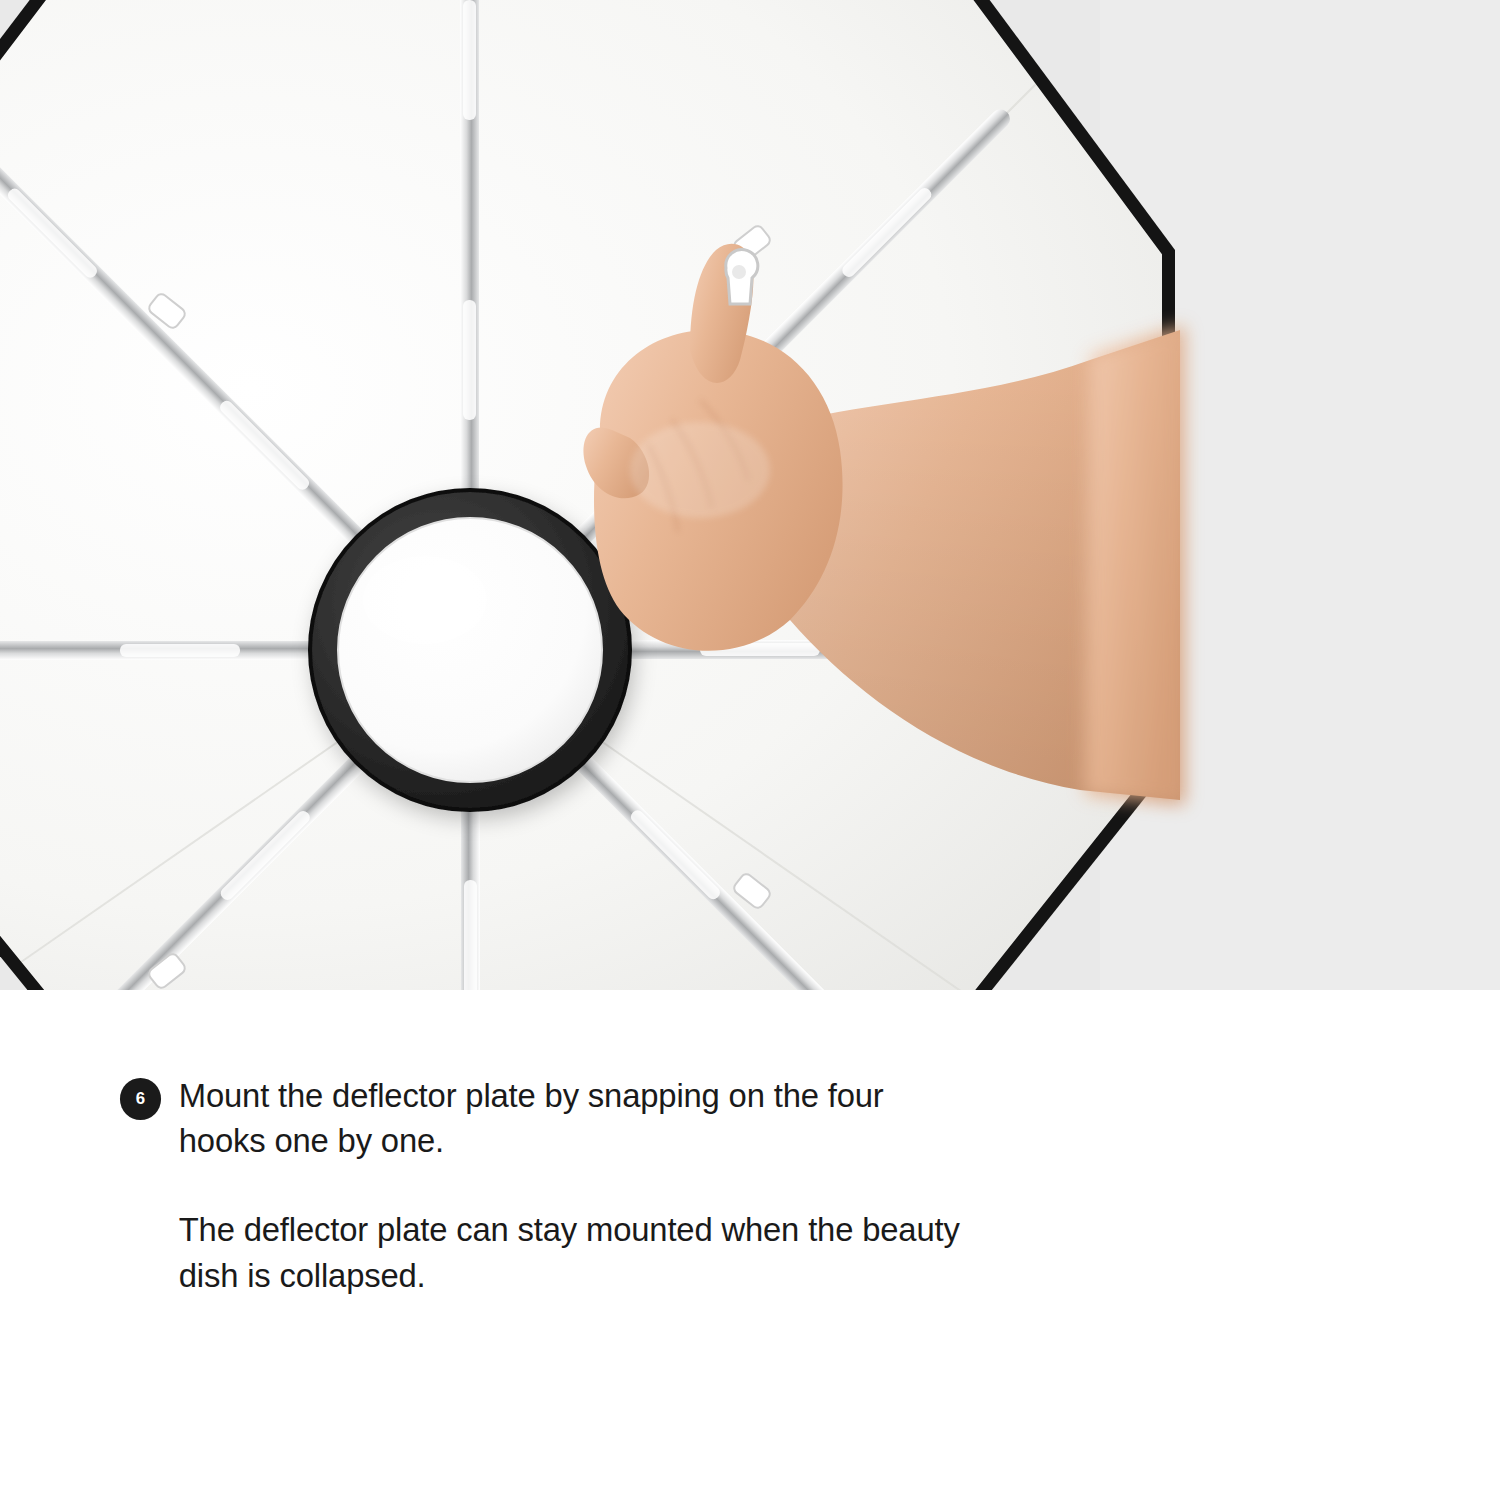6
Mount the deflector plate by snapping on the four hooks one by one.
The deflector plate can stay mounted when the beauty dish is collapsed.